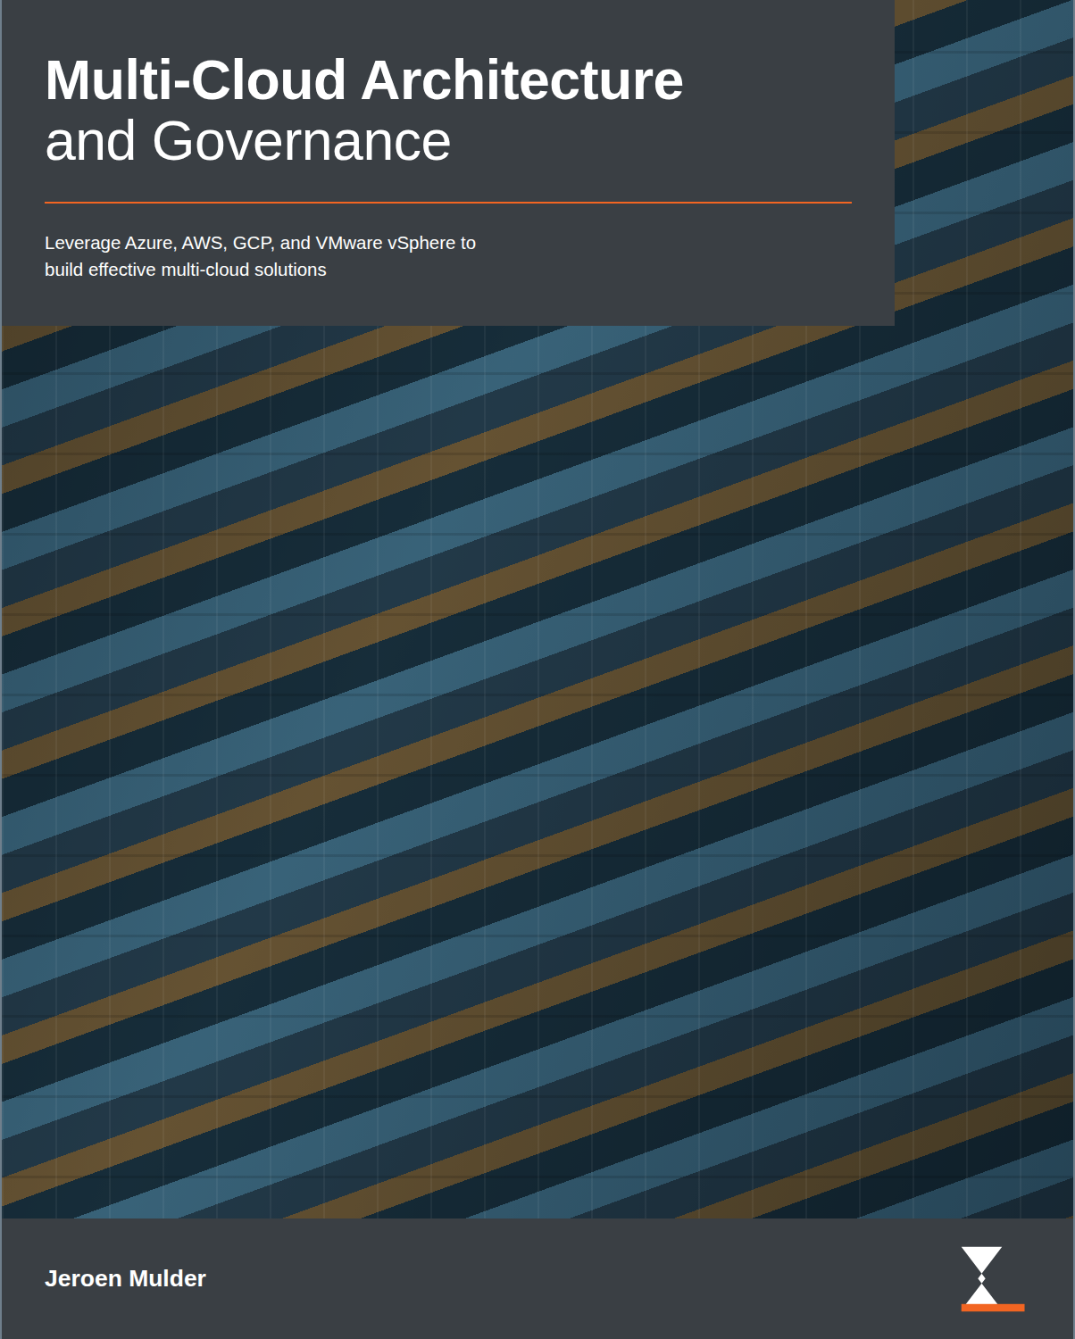Multi-Cloud Architecture and Governance
Leverage Azure, AWS, GCP, and VMware vSphere to build effective multi-cloud solutions
Jeroen Mulder